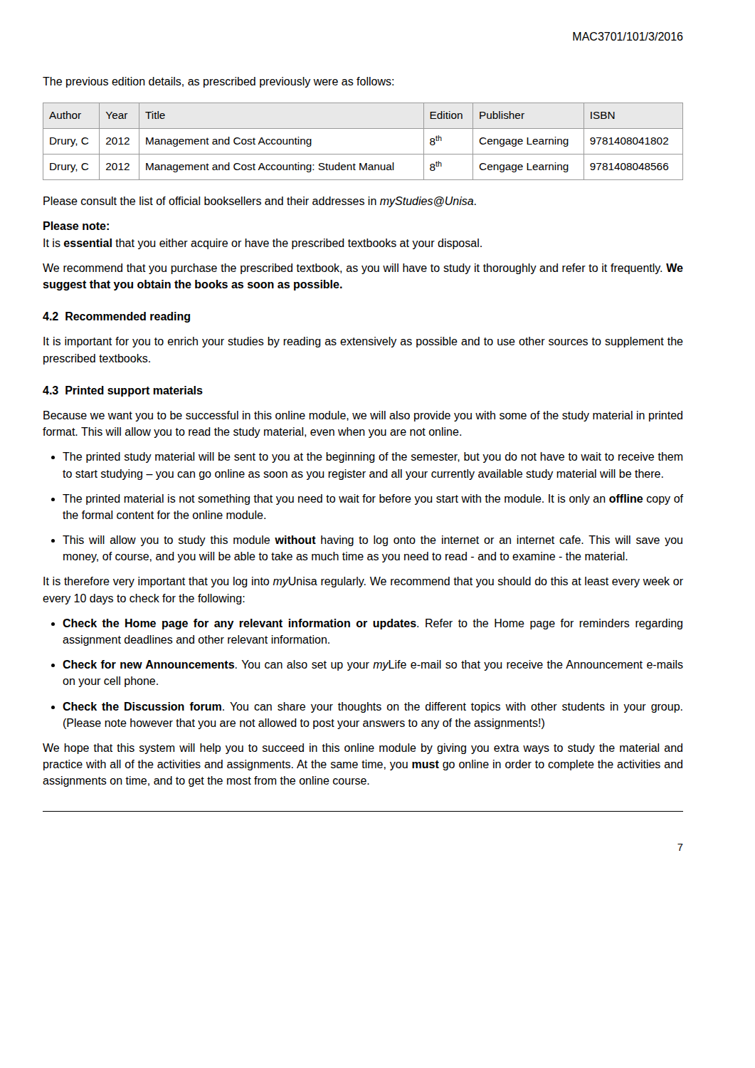MAC3701/101/3/2016
The previous edition details, as prescribed previously were as follows:
| Author | Year | Title | Edition | Publisher | ISBN |
| --- | --- | --- | --- | --- | --- |
| Drury, C | 2012 | Management and Cost Accounting | 8 th | Cengage Learning | 9781408041802 |
| Drury, C | 2012 | Management and Cost Accounting: Student Manual | 8 th | Cengage Learning | 9781408048566 |
Please consult the list of official booksellers and their addresses in myStudies@Unisa.
Please note:
It is essential that you either acquire or have the prescribed textbooks at your disposal.
We recommend that you purchase the prescribed textbook, as you will have to study it thoroughly and refer to it frequently. We suggest that you obtain the books as soon as possible.
4.2 Recommended reading
It is important for you to enrich your studies by reading as extensively as possible and to use other sources to supplement the prescribed textbooks.
4.3 Printed support materials
Because we want you to be successful in this online module, we will also provide you with some of the study material in printed format. This will allow you to read the study material, even when you are not online.
The printed study material will be sent to you at the beginning of the semester, but you do not have to wait to receive them to start studying – you can go online as soon as you register and all your currently available study material will be there.
The printed material is not something that you need to wait for before you start with the module. It is only an offline copy of the formal content for the online module.
This will allow you to study this module without having to log onto the internet or an internet cafe. This will save you money, of course, and you will be able to take as much time as you need to read - and to examine - the material.
It is therefore very important that you log into my Unisa regularly. We recommend that you should do this at least every week or every 10 days to check for the following:
Check the Home page for any relevant information or updates. Refer to the Home page for reminders regarding assignment deadlines and other relevant information.
Check for new Announcements. You can also set up your my Life e-mail so that you receive the Announcement e-mails on your cell phone.
Check the Discussion forum. You can share your thoughts on the different topics with other students in your group. (Please note however that you are not allowed to post your answers to any of the assignments!)
We hope that this system will help you to succeed in this online module by giving you extra ways to study the material and practice with all of the activities and assignments. At the same time, you must go online in order to complete the activities and assignments on time, and to get the most from the online course.
7